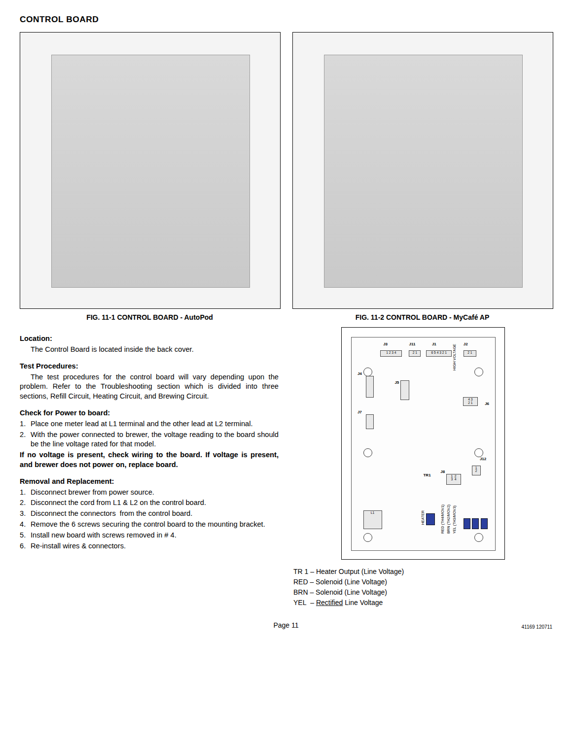CONTROL BOARD
FIG. 11-1 CONTROL BOARD - AutoPod
FIG. 11-2 CONTROL BOARD - MyCafé AP
Location:
The Control Board is located inside the back cover.
Test Procedures:
The test procedures for the control board will vary depending upon the problem. Refer to the Troubleshooting section which is divided into three sections, Refill Circuit, Heating Circuit, and Brewing Circuit.
Check for Power to board:
1. Place one meter lead at L1 terminal and the other lead at L2 terminal.
2. With the power connected to brewer, the voltage reading to the board should be the line voltage rated for that model.
If no voltage is present, check wiring to the board. If voltage is present, and brewer does not power on, replace board.
Removal and Replacement:
1. Disconnect brewer from power source.
2. Disconnect the cord from L1 & L2 on the control board.
3. Disconnect the connectors from the control board.
4. Remove the 6 screws securing the control board to the mounting bracket.
5. Install new board with screws removed in # 4.
6. Re-install wires & connectors.
J3 1 2 3 4 J11 2 1 J1 6 5 4 3 2 1 J2 2 1 HIGH VOLTAGE J4 J5 J6 4 3
2 1 J7 J12 1
2 J8 1 2
3 4 L1 HEATER TR1 RED (TH4/MOV1) BRN (TH2/MOV2) YEL (TH3/MOV3)
TR 1 – Heater Output (Line Voltage)
RED – Solenoid (Line Voltage)
BRN – Solenoid (Line Voltage)
YEL – Rectified Line Voltage
Page 11 41169 120711